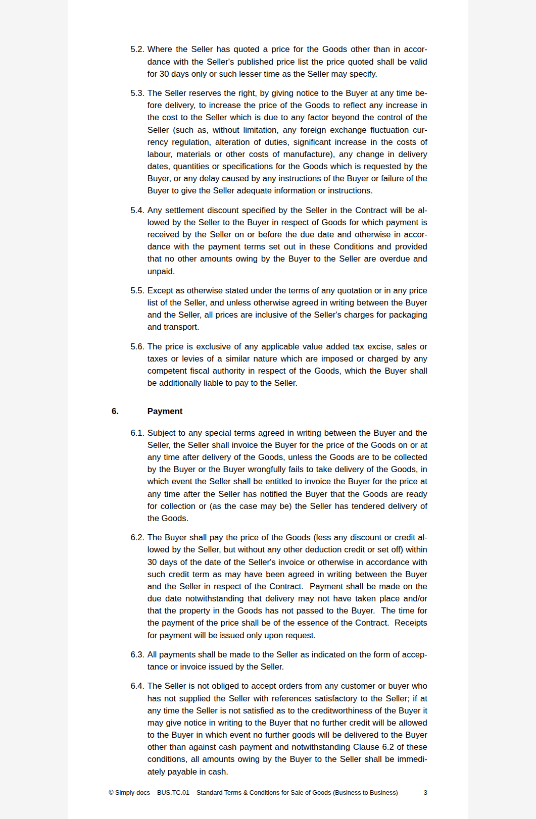5.2.
Where the Seller has quoted a price for the Goods other than in accordance with the Seller's published price list the price quoted shall be valid for 30 days only or such lesser time as the Seller may specify.
5.3.
The Seller reserves the right, by giving notice to the Buyer at any time before delivery, to increase the price of the Goods to reflect any increase in the cost to the Seller which is due to any factor beyond the control of the Seller (such as, without limitation, any foreign exchange fluctuation currency regulation, alteration of duties, significant increase in the costs of labour, materials or other costs of manufacture), any change in delivery dates, quantities or specifications for the Goods which is requested by the Buyer, or any delay caused by any instructions of the Buyer or failure of the Buyer to give the Seller adequate information or instructions.
5.4.
Any settlement discount specified by the Seller in the Contract will be allowed by the Seller to the Buyer in respect of Goods for which payment is received by the Seller on or before the due date and otherwise in accordance with the payment terms set out in these Conditions and provided that no other amounts owing by the Buyer to the Seller are overdue and unpaid.
5.5.
Except as otherwise stated under the terms of any quotation or in any price list of the Seller, and unless otherwise agreed in writing between the Buyer and the Seller, all prices are inclusive of the Seller's charges for packaging and transport.
5.6.
The price is exclusive of any applicable value added tax excise, sales or taxes or levies of a similar nature which are imposed or charged by any competent fiscal authority in respect of the Goods, which the Buyer shall be additionally liable to pay to the Seller.
6.
Payment
6.1.
Subject to any special terms agreed in writing between the Buyer and the Seller, the Seller shall invoice the Buyer for the price of the Goods on or at any time after delivery of the Goods, unless the Goods are to be collected by the Buyer or the Buyer wrongfully fails to take delivery of the Goods, in which event the Seller shall be entitled to invoice the Buyer for the price at any time after the Seller has notified the Buyer that the Goods are ready for collection or (as the case may be) the Seller has tendered delivery of the Goods.
6.2.
The Buyer shall pay the price of the Goods (less any discount or credit allowed by the Seller, but without any other deduction credit or set off) within 30 days of the date of the Seller's invoice or otherwise in accordance with such credit term as may have been agreed in writing between the Buyer and the Seller in respect of the Contract. Payment shall be made on the due date notwithstanding that delivery may not have taken place and/or that the property in the Goods has not passed to the Buyer. The time for the payment of the price shall be of the essence of the Contract. Receipts for payment will be issued only upon request.
6.3.
All payments shall be made to the Seller as indicated on the form of acceptance or invoice issued by the Seller.
6.4.
The Seller is not obliged to accept orders from any customer or buyer who has not supplied the Seller with references satisfactory to the Seller; if at any time the Seller is not satisfied as to the creditworthiness of the Buyer it may give notice in writing to the Buyer that no further credit will be allowed to the Buyer in which event no further goods will be delivered to the Buyer other than against cash payment and notwithstanding Clause 6.2 of these conditions, all amounts owing by the Buyer to the Seller shall be immediately payable in cash.
© Simply-docs – BUS.TC.01 – Standard Terms & Conditions for Sale of Goods (Business to Business)
3